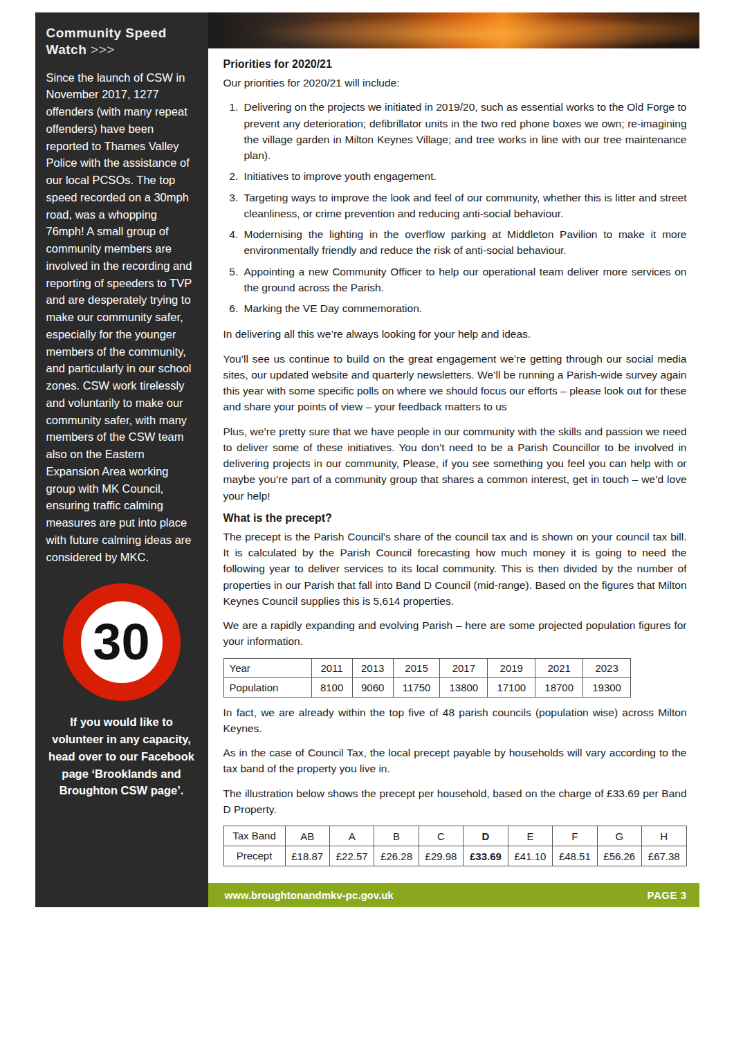Community Speed Watch >>>
Since the launch of CSW in November 2017, 1277 offenders (with many repeat offenders) have been reported to Thames Valley Police with the assistance of our local PCSOs. The top speed recorded on a 30mph road, was a whopping 76mph! A small group of community members are involved in the recording and reporting of speeders to TVP and are desperately trying to make our community safer, especially for the younger members of the community, and particularly in our school zones. CSW work tirelessly and voluntarily to make our community safer, with many members of the CSW team also on the Eastern Expansion Area working group with MK Council, ensuring traffic calming measures are put into place with future calming ideas are considered by MKC.
30
If you would like to volunteer in any capacity, head over to our Facebook page ‘Brooklands and Broughton CSW page’.
Priorities for 2020/21
Our priorities for 2020/21 will include:
Delivering on the projects we initiated in 2019/20, such as essential works to the Old Forge to prevent any deterioration; defibrillator units in the two red phone boxes we own; re-imagining the village garden in Milton Keynes Village; and tree works in line with our tree maintenance plan).
Initiatives to improve youth engagement.
Targeting ways to improve the look and feel of our community, whether this is litter and street cleanliness, or crime prevention and reducing anti-social behaviour.
Modernising the lighting in the overflow parking at Middleton Pavilion to make it more environmentally friendly and reduce the risk of anti-social behaviour.
Appointing a new Community Officer to help our operational team deliver more services on the ground across the Parish.
Marking the VE Day commemoration.
In delivering all this we’re always looking for your help and ideas.
You’ll see us continue to build on the great engagement we’re getting through our social media sites, our updated website and quarterly newsletters. We’ll be running a Parish-wide survey again this year with some specific polls on where we should focus our efforts – please look out for these and share your points of view – your feedback matters to us
Plus, we’re pretty sure that we have people in our community with the skills and passion we need to deliver some of these initiatives. You don’t need to be a Parish Councillor to be involved in delivering projects in our community, Please, if you see something you feel you can help with or maybe you’re part of a community group that shares a common interest, get in touch – we’d love your help!
What is the precept?
The precept is the Parish Council's share of the council tax and is shown on your council tax bill. It is calculated by the Parish Council forecasting how much money it is going to need the following year to deliver services to its local community. This is then divided by the number of properties in our Parish that fall into Band D Council (mid-range). Based on the figures that Milton Keynes Council supplies this is 5,614 properties.
We are a rapidly expanding and evolving Parish – here are some projected population figures for your information.
| Year | 2011 | 2013 | 2015 | 2017 | 2019 | 2021 | 2023 |
| Population | 8100 | 9060 | 11750 | 13800 | 17100 | 18700 | 19300 |
In fact, we are already within the top five of 48 parish councils (population wise) across Milton Keynes.
As in the case of Council Tax, the local precept payable by households will vary according to the tax band of the property you live in.
The illustration below shows the precept per household, based on the charge of £33.69 per Band D Property.
| Tax Band | AB | A | B | C | D | E | F | G | H |
| Precept | £18.87 | £22.57 | £26.28 | £29.98 | £33.69 | £41.10 | £48.51 | £56.26 | £67.38 |
www.broughtonandmkv-pc.gov.uk PAGE 3